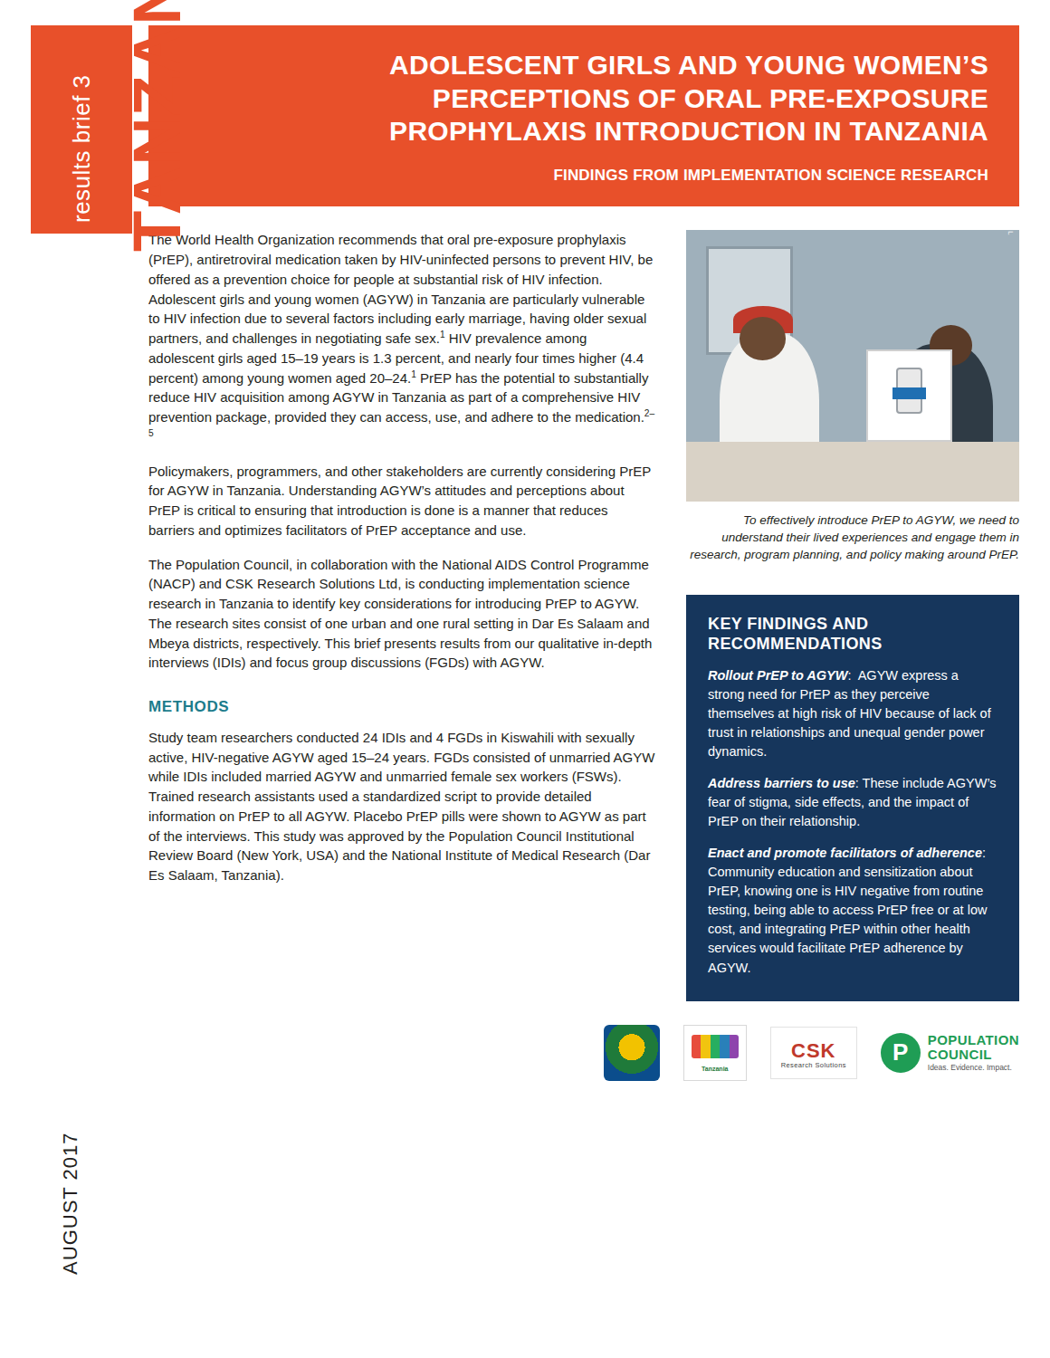results brief 3
TANZANIA
AUGUST 2017
ADOLESCENT GIRLS AND YOUNG WOMEN’S
PERCEPTIONS OF ORAL PRE-EXPOSURE
PROPHYLAXIS INTRODUCTION IN TANZANIA
FINDINGS FROM IMPLEMENTATION SCIENCE RESEARCH
The World Health Organization recommends that oral pre-exposure prophylaxis (PrEP), antiretroviral medication taken by HIV-uninfected persons to prevent HIV, be offered as a prevention choice for people at substantial risk of HIV infection. Adolescent girls and young women (AGYW) in Tanzania are particularly vulnerable to HIV infection due to several factors including early marriage, having older sexual partners, and challenges in negotiating safe sex.1 HIV prevalence among adolescent girls aged 15–19 years is 1.3 percent, and nearly four times higher (4.4 percent) among young women aged 20–24.1 PrEP has the potential to substantially reduce HIV acquisition among AGYW in Tanzania as part of a comprehensive HIV prevention package, provided they can access, use, and adhere to the medication.2–5
Policymakers, programmers, and other stakeholders are currently considering PrEP for AGYW in Tanzania. Understanding AGYW’s attitudes and perceptions about PrEP is critical to ensuring that introduction is done is a manner that reduces barriers and optimizes facilitators of PrEP acceptance and use.
The Population Council, in collaboration with the National AIDS Control Programme (NACP) and CSK Research Solutions Ltd, is conducting implementation science research in Tanzania to identify key considerations for introducing PrEP to AGYW. The research sites consist of one urban and one rural setting in Dar Es Salaam and Mbeya districts, respectively. This brief presents results from our qualitative in-depth interviews (IDIs) and focus group discussions (FGDs) with AGYW.
METHODS
Study team researchers conducted 24 IDIs and 4 FGDs in Kiswahili with sexually active, HIV-negative AGYW aged 15–24 years. FGDs consisted of unmarried AGYW while IDIs included married AGYW and unmarried female sex workers (FSWs). Trained research assistants used a standardized script to provide detailed information on PrEP to all AGYW. Placebo PrEP pills were shown to AGYW as part of the interviews. This study was approved by the Population Council Institutional Review Board (New York, USA) and the National Institute of Medical Research (Dar Es Salaam, Tanzania).
NANLESTA PILGRIM/POPULATION COUNCIL
To effectively introduce PrEP to AGYW, we need to understand their lived experiences and engage them in research, program planning, and policy making around PrEP.
KEY FINDINGS AND
RECOMMENDATIONS
Rollout PrEP to AGYW: AGYW express a strong need for PrEP as they perceive themselves at high risk of HIV because of lack of trust in relationships and unequal gender power dynamics.
Address barriers to use: These include AGYW’s fear of stigma, side effects, and the impact of PrEP on their relationship.
Enact and promote facilitators of adherence: Community education and sensitization about PrEP, knowing one is HIV negative from routine testing, being able to access PrEP free or at low cost, and integrating PrEP within other health services would facilitate PrEP adherence by AGYW.
CSK
Research Solutions
POPULATION
COUNCIL
Ideas. Evidence. Impact.